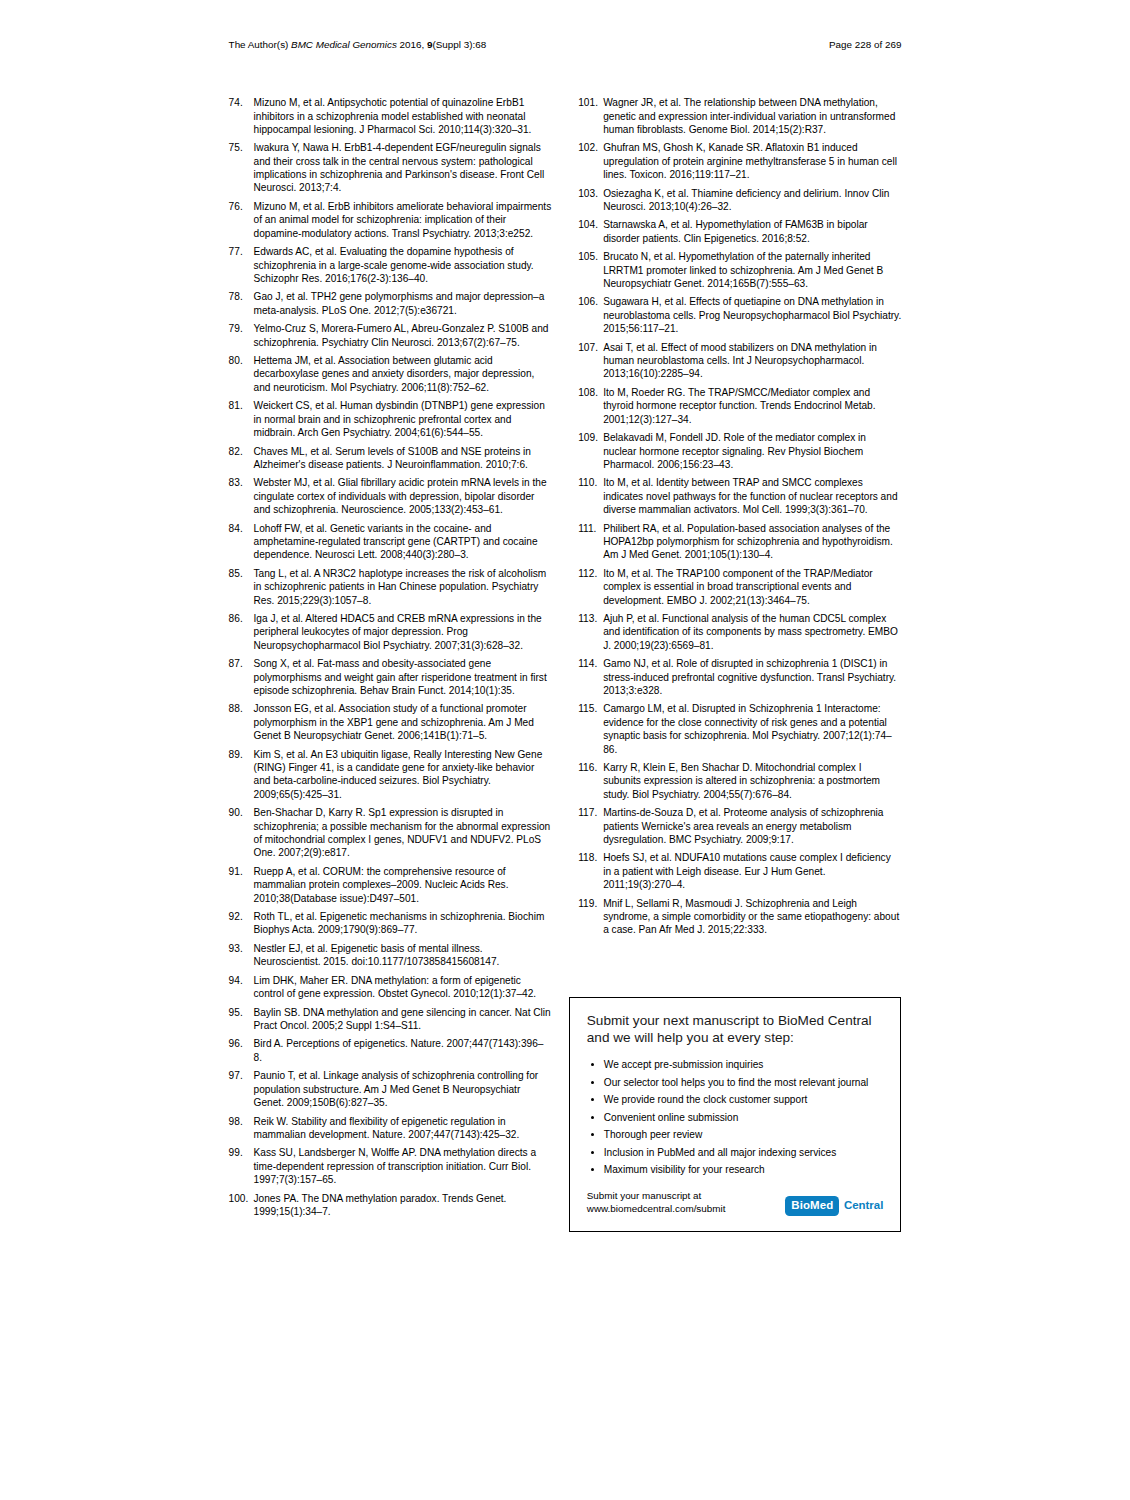The Author(s) BMC Medical Genomics 2016, 9(Suppl 3):68
Page 228 of 269
Mizuno M, et al. Antipsychotic potential of quinazoline ErbB1 inhibitors in a schizophrenia model established with neonatal hippocampal lesioning. J Pharmacol Sci. 2010;114(3):320–31.
Iwakura Y, Nawa H. ErbB1-4-dependent EGF/neuregulin signals and their cross talk in the central nervous system: pathological implications in schizophrenia and Parkinson's disease. Front Cell Neurosci. 2013;7:4.
Mizuno M, et al. ErbB inhibitors ameliorate behavioral impairments of an animal model for schizophrenia: implication of their dopamine-modulatory actions. Transl Psychiatry. 2013;3:e252.
Edwards AC, et al. Evaluating the dopamine hypothesis of schizophrenia in a large-scale genome-wide association study. Schizophr Res. 2016;176(2-3):136–40.
Gao J, et al. TPH2 gene polymorphisms and major depression–a meta-analysis. PLoS One. 2012;7(5):e36721.
Yelmo-Cruz S, Morera-Fumero AL, Abreu-Gonzalez P. S100B and schizophrenia. Psychiatry Clin Neurosci. 2013;67(2):67–75.
Hettema JM, et al. Association between glutamic acid decarboxylase genes and anxiety disorders, major depression, and neuroticism. Mol Psychiatry. 2006;11(8):752–62.
Weickert CS, et al. Human dysbindin (DTNBP1) gene expression in normal brain and in schizophrenic prefrontal cortex and midbrain. Arch Gen Psychiatry. 2004;61(6):544–55.
Chaves ML, et al. Serum levels of S100B and NSE proteins in Alzheimer's disease patients. J Neuroinflammation. 2010;7:6.
Webster MJ, et al. Glial fibrillary acidic protein mRNA levels in the cingulate cortex of individuals with depression, bipolar disorder and schizophrenia. Neuroscience. 2005;133(2):453–61.
Lohoff FW, et al. Genetic variants in the cocaine- and amphetamine-regulated transcript gene (CARTPT) and cocaine dependence. Neurosci Lett. 2008;440(3):280–3.
Tang L, et al. A NR3C2 haplotype increases the risk of alcoholism in schizophrenic patients in Han Chinese population. Psychiatry Res. 2015;229(3):1057–8.
Iga J, et al. Altered HDAC5 and CREB mRNA expressions in the peripheral leukocytes of major depression. Prog Neuropsychopharmacol Biol Psychiatry. 2007;31(3):628–32.
Song X, et al. Fat-mass and obesity-associated gene polymorphisms and weight gain after risperidone treatment in first episode schizophrenia. Behav Brain Funct. 2014;10(1):35.
Jonsson EG, et al. Association study of a functional promoter polymorphism in the XBP1 gene and schizophrenia. Am J Med Genet B Neuropsychiatr Genet. 2006;141B(1):71–5.
Kim S, et al. An E3 ubiquitin ligase, Really Interesting New Gene (RING) Finger 41, is a candidate gene for anxiety-like behavior and beta-carboline-induced seizures. Biol Psychiatry. 2009;65(5):425–31.
Ben-Shachar D, Karry R. Sp1 expression is disrupted in schizophrenia; a possible mechanism for the abnormal expression of mitochondrial complex I genes, NDUFV1 and NDUFV2. PLoS One. 2007;2(9):e817.
Ruepp A, et al. CORUM: the comprehensive resource of mammalian protein complexes–2009. Nucleic Acids Res. 2010;38(Database issue):D497–501.
Roth TL, et al. Epigenetic mechanisms in schizophrenia. Biochim Biophys Acta. 2009;1790(9):869–77.
Nestler EJ, et al. Epigenetic basis of mental illness. Neuroscientist. 2015. doi:10.1177/1073858415608147.
Lim DHK, Maher ER. DNA methylation: a form of epigenetic control of gene expression. Obstet Gynecol. 2010;12(1):37–42.
Baylin SB. DNA methylation and gene silencing in cancer. Nat Clin Pract Oncol. 2005;2 Suppl 1:S4–S11.
Bird A. Perceptions of epigenetics. Nature. 2007;447(7143):396–8.
Paunio T, et al. Linkage analysis of schizophrenia controlling for population substructure. Am J Med Genet B Neuropsychiatr Genet. 2009;150B(6):827–35.
Reik W. Stability and flexibility of epigenetic regulation in mammalian development. Nature. 2007;447(7143):425–32.
Kass SU, Landsberger N, Wolffe AP. DNA methylation directs a time-dependent repression of transcription initiation. Curr Biol. 1997;7(3):157–65.
Jones PA. The DNA methylation paradox. Trends Genet. 1999;15(1):34–7.
Wagner JR, et al. The relationship between DNA methylation, genetic and expression inter-individual variation in untransformed human fibroblasts. Genome Biol. 2014;15(2):R37.
Ghufran MS, Ghosh K, Kanade SR. Aflatoxin B1 induced upregulation of protein arginine methyltransferase 5 in human cell lines. Toxicon. 2016;119:117–21.
Osiezagha K, et al. Thiamine deficiency and delirium. Innov Clin Neurosci. 2013;10(4):26–32.
Starnawska A, et al. Hypomethylation of FAM63B in bipolar disorder patients. Clin Epigenetics. 2016;8:52.
Brucato N, et al. Hypomethylation of the paternally inherited LRRTM1 promoter linked to schizophrenia. Am J Med Genet B Neuropsychiatr Genet. 2014;165B(7):555–63.
Sugawara H, et al. Effects of quetiapine on DNA methylation in neuroblastoma cells. Prog Neuropsychopharmacol Biol Psychiatry. 2015;56:117–21.
Asai T, et al. Effect of mood stabilizers on DNA methylation in human neuroblastoma cells. Int J Neuropsychopharmacol. 2013;16(10):2285–94.
Ito M, Roeder RG. The TRAP/SMCC/Mediator complex and thyroid hormone receptor function. Trends Endocrinol Metab. 2001;12(3):127–34.
Belakavadi M, Fondell JD. Role of the mediator complex in nuclear hormone receptor signaling. Rev Physiol Biochem Pharmacol. 2006;156:23–43.
Ito M, et al. Identity between TRAP and SMCC complexes indicates novel pathways for the function of nuclear receptors and diverse mammalian activators. Mol Cell. 1999;3(3):361–70.
Philibert RA, et al. Population-based association analyses of the HOPA12bp polymorphism for schizophrenia and hypothyroidism. Am J Med Genet. 2001;105(1):130–4.
Ito M, et al. The TRAP100 component of the TRAP/Mediator complex is essential in broad transcriptional events and development. EMBO J. 2002;21(13):3464–75.
Ajuh P, et al. Functional analysis of the human CDC5L complex and identification of its components by mass spectrometry. EMBO J. 2000;19(23):6569–81.
Gamo NJ, et al. Role of disrupted in schizophrenia 1 (DISC1) in stress-induced prefrontal cognitive dysfunction. Transl Psychiatry. 2013;3:e328.
Camargo LM, et al. Disrupted in Schizophrenia 1 Interactome: evidence for the close connectivity of risk genes and a potential synaptic basis for schizophrenia. Mol Psychiatry. 2007;12(1):74–86.
Karry R, Klein E, Ben Shachar D. Mitochondrial complex I subunits expression is altered in schizophrenia: a postmortem study. Biol Psychiatry. 2004;55(7):676–84.
Martins-de-Souza D, et al. Proteome analysis of schizophrenia patients Wernicke's area reveals an energy metabolism dysregulation. BMC Psychiatry. 2009;9:17.
Hoefs SJ, et al. NDUFA10 mutations cause complex I deficiency in a patient with Leigh disease. Eur J Hum Genet. 2011;19(3):270–4.
Mnif L, Sellami R, Masmoudi J. Schizophrenia and Leigh syndrome, a simple comorbidity or the same etiopathogeny: about a case. Pan Afr Med J. 2015;22:333.
Submit your next manuscript to BioMed Central
and we will help you at every step:
We accept pre-submission inquiries
Our selector tool helps you to find the most relevant journal
We provide round the clock customer support
Convenient online submission
Thorough peer review
Inclusion in PubMed and all major indexing services
Maximum visibility for your research
Submit your manuscript at
www.biomedcentral.com/submit
BioMed Central